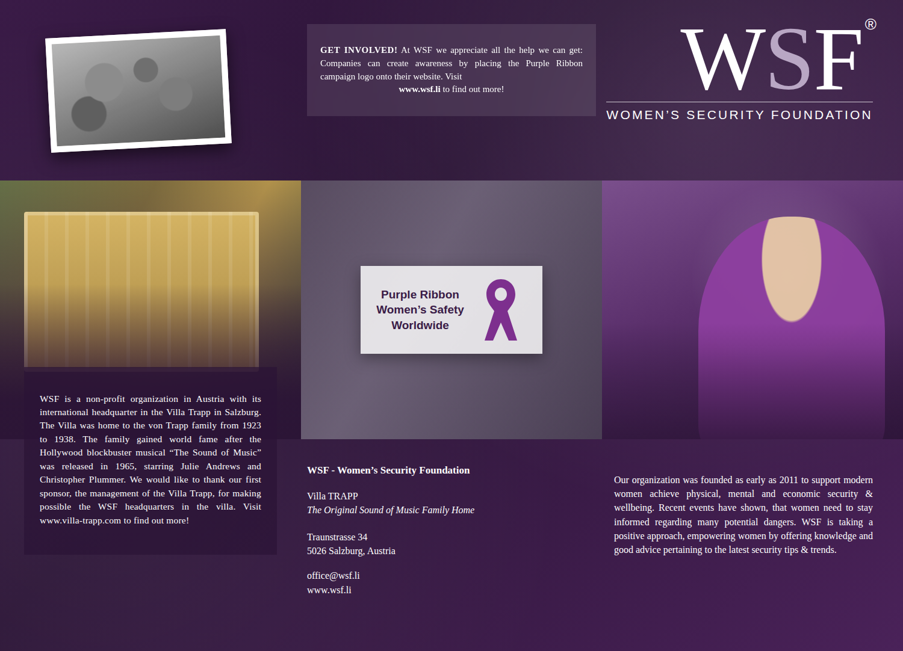GET INVOLVED! At WSF we appreciate all the help we can get: Companies can create awareness by placing the Purple Ribbon campaign logo onto their website. Visit www.wsf.li to find out more!
WSF®
WOMEN’S SECURITY FOUNDATION
Purple Ribbon
Women’s Safety
Worldwide
WSF is a non-profit organization in Austria with its international headquarter in the Villa Trapp in Salzburg. The Villa was home to the von Trapp family from 1923 to 1938. The family gained world fame after the Hollywood blockbuster musical “The Sound of Music” was released in 1965, starring Julie Andrews and Christopher Plummer. We would like to thank our first sponsor, the management of the Villa Trapp, for making possible the WSF headquarters in the villa. Visit www.villa-trapp.com to find out more!
WSF - Women’s Security Foundation
Villa TRAPP
The Original Sound of Music Family Home
Traunstrasse 34
5026 Salzburg, Austria
office@wsf.li
www.wsf.li
Our organization was founded as early as 2011 to support modern women achieve physical, mental and economic security & wellbeing. Recent events have shown, that women need to stay informed regarding many potential dangers. WSF is taking a positive approach, empowering women by offering knowledge and good advice pertaining to the latest security tips & trends.